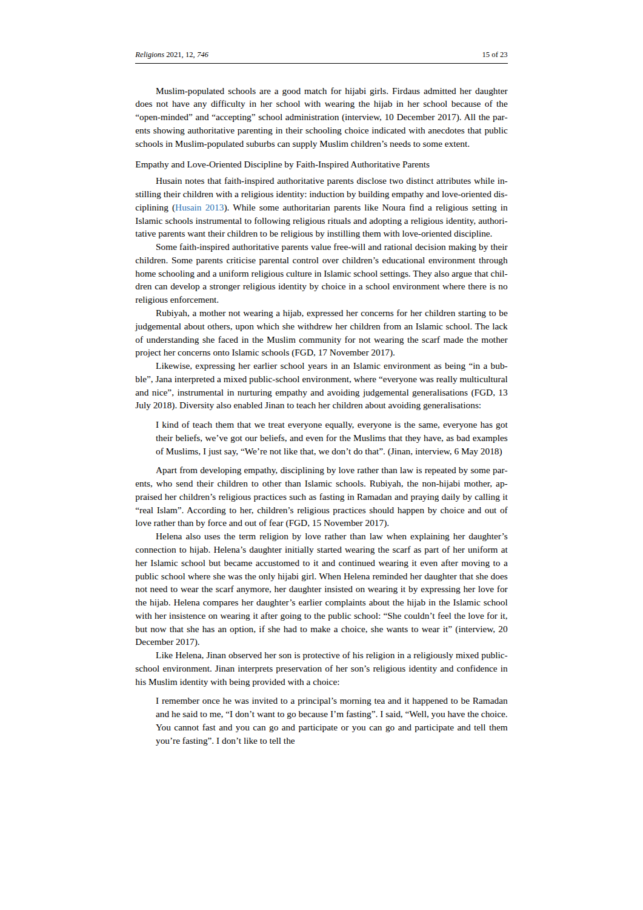Religions 2021, 12, 746
15 of 23
Muslim-populated schools are a good match for hijabi girls. Firdaus admitted her daughter does not have any difficulty in her school with wearing the hijab in her school because of the “open-minded” and “accepting” school administration (interview, 10 December 2017). All the parents showing authoritative parenting in their schooling choice indicated with anecdotes that public schools in Muslim-populated suburbs can supply Muslim children’s needs to some extent.
Empathy and Love-Oriented Discipline by Faith-Inspired Authoritative Parents
Husain notes that faith-inspired authoritative parents disclose two distinct attributes while instilling their children with a religious identity: induction by building empathy and love-oriented disciplining (Husain 2013). While some authoritarian parents like Noura find a religious setting in Islamic schools instrumental to following religious rituals and adopting a religious identity, authoritative parents want their children to be religious by instilling them with love-oriented discipline.
Some faith-inspired authoritative parents value free-will and rational decision making by their children. Some parents criticise parental control over children’s educational environment through home schooling and a uniform religious culture in Islamic school settings. They also argue that children can develop a stronger religious identity by choice in a school environment where there is no religious enforcement.
Rubiyah, a mother not wearing a hijab, expressed her concerns for her children starting to be judgemental about others, upon which she withdrew her children from an Islamic school. The lack of understanding she faced in the Muslim community for not wearing the scarf made the mother project her concerns onto Islamic schools (FGD, 17 November 2017).
Likewise, expressing her earlier school years in an Islamic environment as being “in a bubble”, Jana interpreted a mixed public-school environment, where “everyone was really multicultural and nice”, instrumental in nurturing empathy and avoiding judgemental generalisations (FGD, 13 July 2018). Diversity also enabled Jinan to teach her children about avoiding generalisations:
I kind of teach them that we treat everyone equally, everyone is the same, everyone has got their beliefs, we’ve got our beliefs, and even for the Muslims that they have, as bad examples of Muslims, I just say, “We’re not like that, we don’t do that”. (Jinan, interview, 6 May 2018)
Apart from developing empathy, disciplining by love rather than law is repeated by some parents, who send their children to other than Islamic schools. Rubiyah, the non-hijabi mother, appraised her children’s religious practices such as fasting in Ramadan and praying daily by calling it “real Islam”. According to her, children’s religious practices should happen by choice and out of love rather than by force and out of fear (FGD, 15 November 2017).
Helena also uses the term religion by love rather than law when explaining her daughter’s connection to hijab. Helena’s daughter initially started wearing the scarf as part of her uniform at her Islamic school but became accustomed to it and continued wearing it even after moving to a public school where she was the only hijabi girl. When Helena reminded her daughter that she does not need to wear the scarf anymore, her daughter insisted on wearing it by expressing her love for the hijab. Helena compares her daughter’s earlier complaints about the hijab in the Islamic school with her insistence on wearing it after going to the public school: “She couldn’t feel the love for it, but now that she has an option, if she had to make a choice, she wants to wear it” (interview, 20 December 2017).
Like Helena, Jinan observed her son is protective of his religion in a religiously mixed public-school environment. Jinan interprets preservation of her son’s religious identity and confidence in his Muslim identity with being provided with a choice:
I remember once he was invited to a principal’s morning tea and it happened to be Ramadan and he said to me, “I don’t want to go because I’m fasting”. I said, “Well, you have the choice. You cannot fast and you can go and participate or you can go and participate and tell them you’re fasting”. I don’t like to tell the